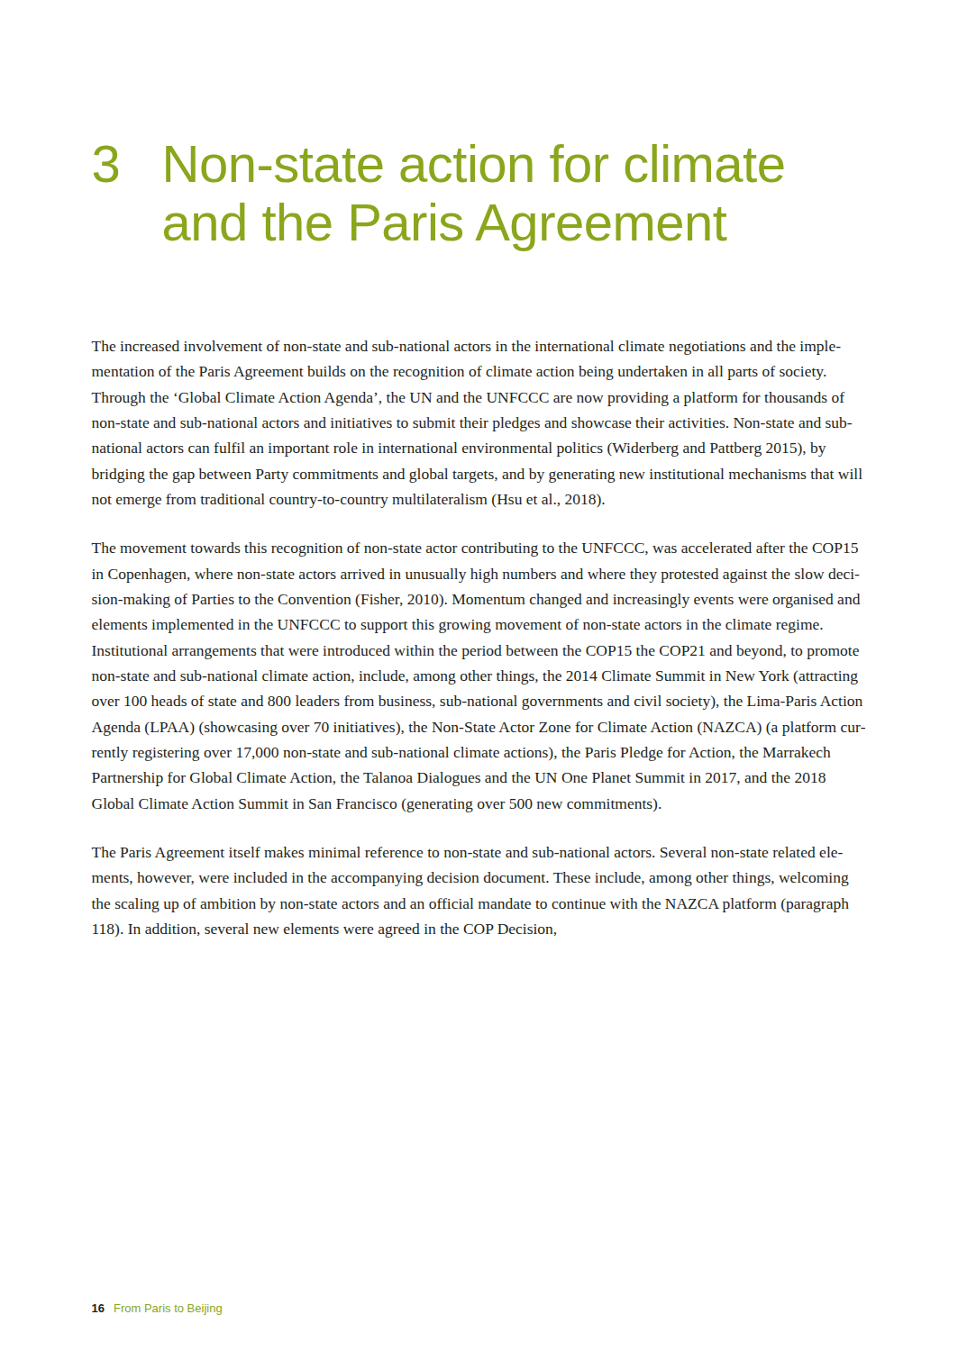3 Non-state action for climate and the Paris Agreement
The increased involvement of non-state and sub-national actors in the international climate negotiations and the implementation of the Paris Agreement builds on the recognition of climate action being undertaken in all parts of society. Through the ‘Global Climate Action Agenda’, the UN and the UNFCCC are now providing a platform for thousands of non-state and sub-national actors and initiatives to submit their pledges and showcase their activities. Non-state and sub-national actors can fulfil an important role in international environmental politics (Widerberg and Pattberg 2015), by bridging the gap between Party commitments and global targets, and by generating new institutional mechanisms that will not emerge from traditional country-to-country multilateralism (Hsu et al., 2018).
The movement towards this recognition of non-state actor contributing to the UNFCCC, was accelerated after the COP15 in Copenhagen, where non-state actors arrived in unusually high numbers and where they protested against the slow decision-making of Parties to the Convention (Fisher, 2010). Momentum changed and increasingly events were organised and elements implemented in the UNFCCC to support this growing movement of non-state actors in the climate regime. Institutional arrangements that were introduced within the period between the COP15 the COP21 and beyond, to promote non-state and sub-national climate action, include, among other things, the 2014 Climate Summit in New York (attracting over 100 heads of state and 800 leaders from business, sub-national governments and civil society), the Lima-Paris Action Agenda (LPAA) (showcasing over 70 initiatives), the Non-State Actor Zone for Climate Action (NAZCA) (a platform currently registering over 17,000 non-state and sub-national climate actions), the Paris Pledge for Action, the Marrakech Partnership for Global Climate Action, the Talanoa Dialogues and the UN One Planet Summit in 2017, and the 2018 Global Climate Action Summit in San Francisco (generating over 500 new commitments).
The Paris Agreement itself makes minimal reference to non-state and sub-national actors. Several non-state related elements, however, were included in the accompanying decision document. These include, among other things, welcoming the scaling up of ambition by non-state actors and an official mandate to continue with the NAZCA platform (paragraph 118). In addition, several new elements were agreed in the COP Decision,
16 From Paris to Beijing